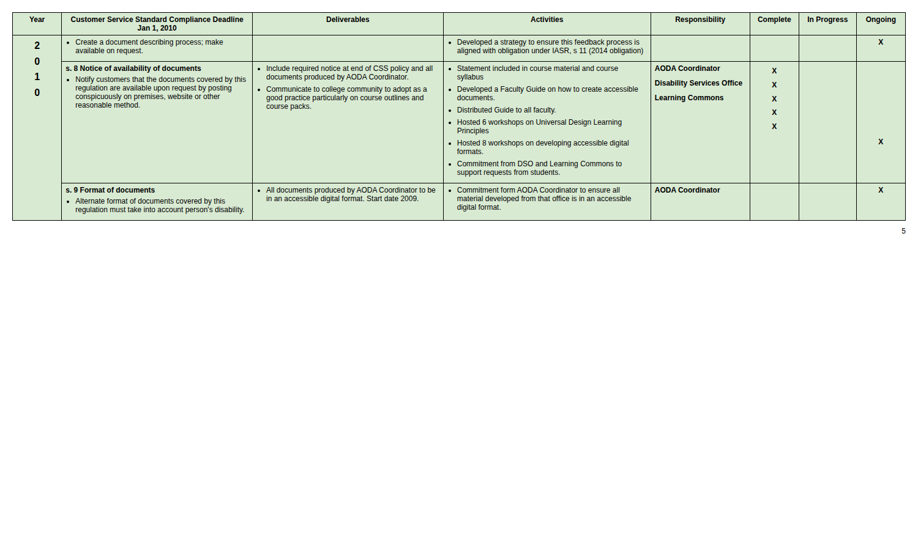| Year | Customer Service Standard Compliance Deadline Jan 1, 2010 | Deliverables | Activities | Responsibility | Complete | In Progress | Ongoing |
| --- | --- | --- | --- | --- | --- | --- | --- |
| 2 0 1 0 | Create a document describing process; make available on request. | | Developed a strategy to ensure this feedback process is aligned with obligation under IASR, s 11 (2014 obligation) | | | | X |
| s. 8 Notice of availability of documents Notify customers that the documents covered by this regulation are available upon request by posting conspicuously on premises, website or other reasonable method. | Include required notice at end of CSS policy and all documents produced by AODA Coordinator. Communicate to college community to adopt as a good practice particularly on course outlines and course packs. | Statement included in course material and course syllabus Developed a Faculty Guide on how to create accessible documents. Distributed Guide to all faculty. Hosted 6 workshops on Universal Design Learning Principles Hosted 8 workshops on developing accessible digital formats. Commitment from DSO and Learning Commons to support requests from students. | AODA Coordinator Disability Services Office Learning Commons | X X X X X | | X |
| s. 9 Format of documents Alternate format of documents covered by this regulation must take into account person's disability. | All documents produced by AODA Coordinator to be in an accessible digital format. Start date 2009. | Commitment form AODA Coordinator to ensure all material developed from that office is in an accessible digital format. | AODA Coordinator | | | X |
5